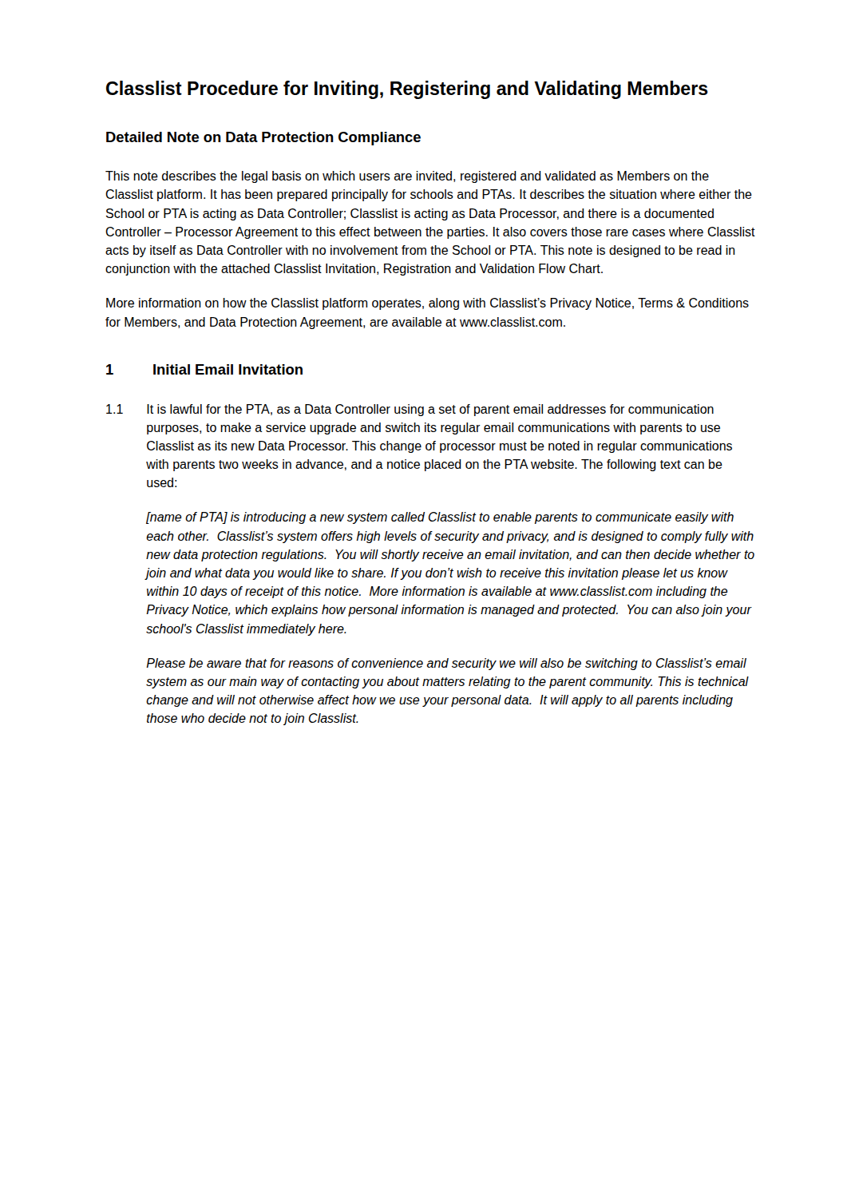Classlist Procedure for Inviting, Registering and Validating Members
Detailed Note on Data Protection Compliance
This note describes the legal basis on which users are invited, registered and validated as Members on the Classlist platform. It has been prepared principally for schools and PTAs. It describes the situation where either the School or PTA is acting as Data Controller; Classlist is acting as Data Processor, and there is a documented Controller – Processor Agreement to this effect between the parties. It also covers those rare cases where Classlist acts by itself as Data Controller with no involvement from the School or PTA. This note is designed to be read in conjunction with the attached Classlist Invitation, Registration and Validation Flow Chart.
More information on how the Classlist platform operates, along with Classlist’s Privacy Notice, Terms & Conditions for Members, and Data Protection Agreement, are available at www.classlist.com.
1 Initial Email Invitation
1.1 It is lawful for the PTA, as a Data Controller using a set of parent email addresses for communication purposes, to make a service upgrade and switch its regular email communications with parents to use Classlist as its new Data Processor. This change of processor must be noted in regular communications with parents two weeks in advance, and a notice placed on the PTA website. The following text can be used:
[name of PTA] is introducing a new system called Classlist to enable parents to communicate easily with each other. Classlist’s system offers high levels of security and privacy, and is designed to comply fully with new data protection regulations. You will shortly receive an email invitation, and can then decide whether to join and what data you would like to share. If you don’t wish to receive this invitation please let us know within 10 days of receipt of this notice. More information is available at www.classlist.com including the Privacy Notice, which explains how personal information is managed and protected. You can also join your school's Classlist immediately here.
Please be aware that for reasons of convenience and security we will also be switching to Classlist’s email system as our main way of contacting you about matters relating to the parent community. This is technical change and will not otherwise affect how we use your personal data. It will apply to all parents including those who decide not to join Classlist.